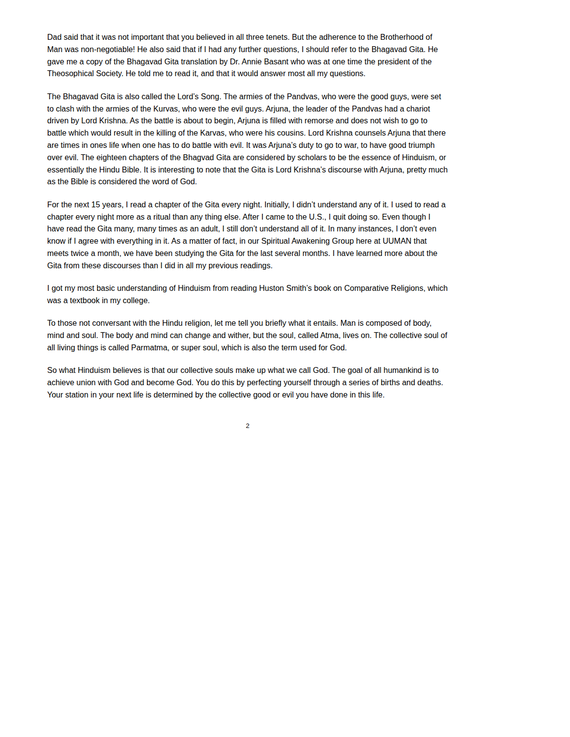Dad said that it was not important that you believed in all three tenets. But the adherence to the Brotherhood of Man was non-negotiable! He also said that if I had any further questions, I should refer to the Bhagavad Gita. He gave me a copy of the Bhagavad Gita translation by Dr. Annie Basant who was at one time the president of the Theosophical Society. He told me to read it, and that it would answer most all my questions.
The Bhagavad Gita is also called the Lord’s Song. The armies of the Pandvas, who were the good guys, were set to clash with the armies of the Kurvas, who were the evil guys. Arjuna, the leader of the Pandvas had a chariot driven by Lord Krishna. As the battle is about to begin, Arjuna is filled with remorse and does not wish to go to battle which would result in the killing of the Karvas, who were his cousins. Lord Krishna counsels Arjuna that there are times in ones life when one has to do battle with evil. It was Arjuna’s duty to go to war, to have good triumph over evil. The eighteen chapters of the Bhagvad Gita are considered by scholars to be the essence of Hinduism, or essentially the Hindu Bible. It is interesting to note that the Gita is Lord Krishna’s discourse with Arjuna, pretty much as the Bible is considered the word of God.
For the next 15 years, I read a chapter of the Gita every night. Initially, I didn’t understand any of it. I used to read a chapter every night more as a ritual than any thing else. After I came to the U.S., I quit doing so. Even though I have read the Gita many, many times as an adult, I still don’t understand all of it. In many instances, I don’t even know if I agree with everything in it. As a matter of fact, in our Spiritual Awakening Group here at UUMAN that meets twice a month, we have been studying the Gita for the last several months. I have learned more about the Gita from these discourses than I did in all my previous readings.
I got my most basic understanding of Hinduism from reading Huston Smith’s book on Comparative Religions, which was a textbook in my college.
To those not conversant with the Hindu religion, let me tell you briefly what it entails. Man is composed of body, mind and soul. The body and mind can change and wither, but the soul, called Atma, lives on. The collective soul of all living things is called Parmatma, or super soul, which is also the term used for God.
So what Hinduism believes is that our collective souls make up what we call God. The goal of all humankind is to achieve union with God and become God. You do this by perfecting yourself through a series of births and deaths. Your station in your next life is determined by the collective good or evil you have done in this life.
2